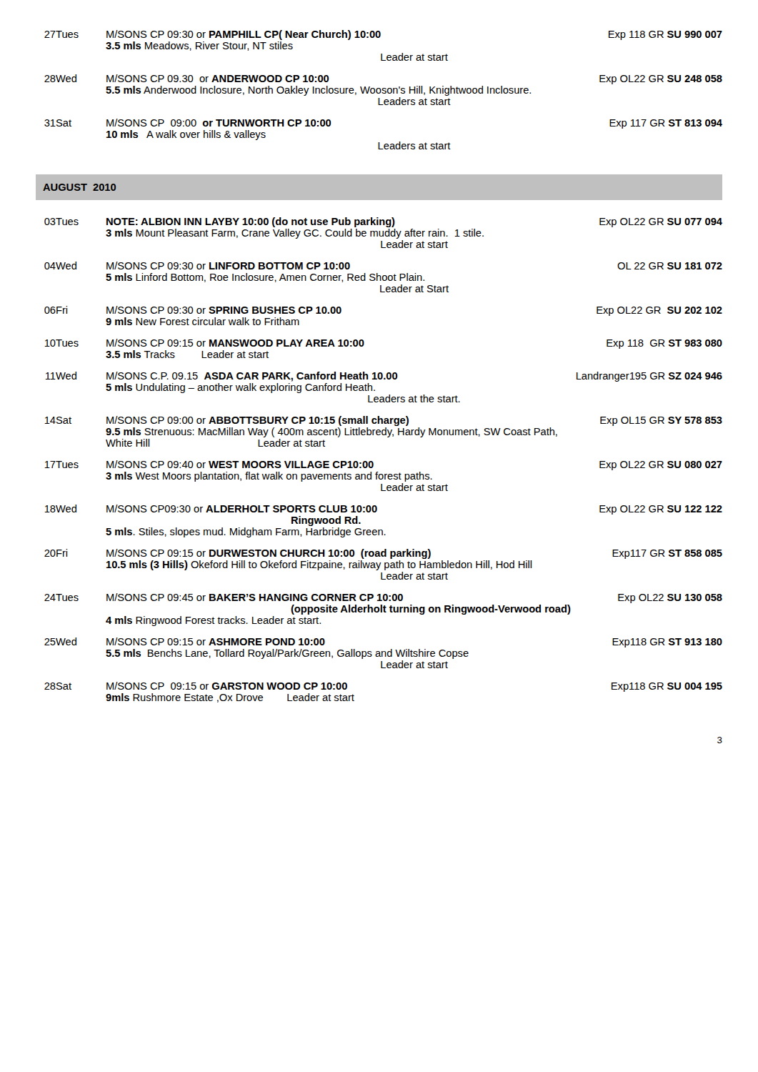| 27 | Tues | Exp 118 GR SU 990 007 M/SONS CP 09:30 or PAMPHILL CP( Near Church) 10:00 3.5 mls Meadows, River Stour, NT stiles Leader at start |
| 28 | Wed | Exp OL22 GR SU 248 058 M/SONS CP 09.30 or ANDERWOOD CP 10:00 5.5 mls Anderwood Inclosure, North Oakley Inclosure, Wooson's Hill, Knightwood Inclosure. Leaders at start |
| 31 | Sat | Exp 117 GR ST 813 094 M/SONS CP 09:00 or TURNWORTH CP 10:00 10 mls A walk over hills & valleys Leaders at start |
AUGUST 2010
| 03 | Tues | Exp OL22 GR SU 077 094 NOTE: ALBION INN LAYBY 10:00 (do not use Pub parking) 3 mls Mount Pleasant Farm, Crane Valley GC. Could be muddy after rain. 1 stile. Leader at start |
| 04 | Wed | OL 22 GR SU 181 072 M/SONS CP 09:30 or LINFORD BOTTOM CP 10:00 5 mls Linford Bottom, Roe Inclosure, Amen Corner, Red Shoot Plain. Leader at Start |
| 06 | Fri | Exp OL22 GR SU 202 102 M/SONS CP 09:30 or SPRING BUSHES CP 10.00 9 mls New Forest circular walk to Fritham |
| 10 | Tues | Exp 118 GR ST 983 080 M/SONS CP 09:15 or MANSWOOD PLAY AREA 10:00 3.5 mls Tracks Leader at start |
| 11 | Wed | Landranger195 GR SZ 024 946 M/SONS C.P. 09.15 ASDA CAR PARK, Canford Heath 10.00 5 mls Undulating – another walk exploring Canford Heath. Leaders at the start. |
| 14 | Sat | Exp OL15 GR SY 578 853 M/SONS CP 09:00 or ABBOTTSBURY CP 10:15 (small charge) 9.5 mls Strenuous: MacMillan Way ( 400m ascent) Littlebredy, Hardy Monument, SW Coast Path, White Hill Leader at start |
| 17 | Tues | Exp OL22 GR SU 080 027 M/SONS CP 09:40 or WEST MOORS VILLAGE CP10:00 3 mls West Moors plantation, flat walk on pavements and forest paths. Leader at start |
| 18 | Wed | Exp OL22 GR SU 122 122 M/SONS CP09:30 or ALDERHOLT SPORTS CLUB 10:00 Ringwood Rd. 5 mls . Stiles, slopes mud. Midgham Farm, Harbridge Green. |
| 20 | Fri | Exp117 GR ST 858 085 M/SONS CP 09:15 or DURWESTON CHURCH 10:00 (road parking) 10.5 mls (3 Hills) Okeford Hill to Okeford Fitzpaine, railway path to Hambledon Hill, Hod Hill Leader at start |
| 24 | Tues | Exp OL22 SU 130 058 M/SONS CP 09:45 or BAKER’S HANGING CORNER CP 10:00 (opposite Alderholt turning on Ringwood-Verwood road) 4 mls Ringwood Forest tracks. Leader at start. |
| 25 | Wed | Exp118 GR ST 913 180 M/SONS CP 09:15 or ASHMORE POND 10:00 5.5 mls Benchs Lane, Tollard Royal/Park/Green, Gallops and Wiltshire Copse Leader at start |
| 28 | Sat | Exp118 GR SU 004 195 M/SONS CP 09:15 or GARSTON WOOD CP 10:00 9mls Rushmore Estate ,Ox Drove Leader at start |
3